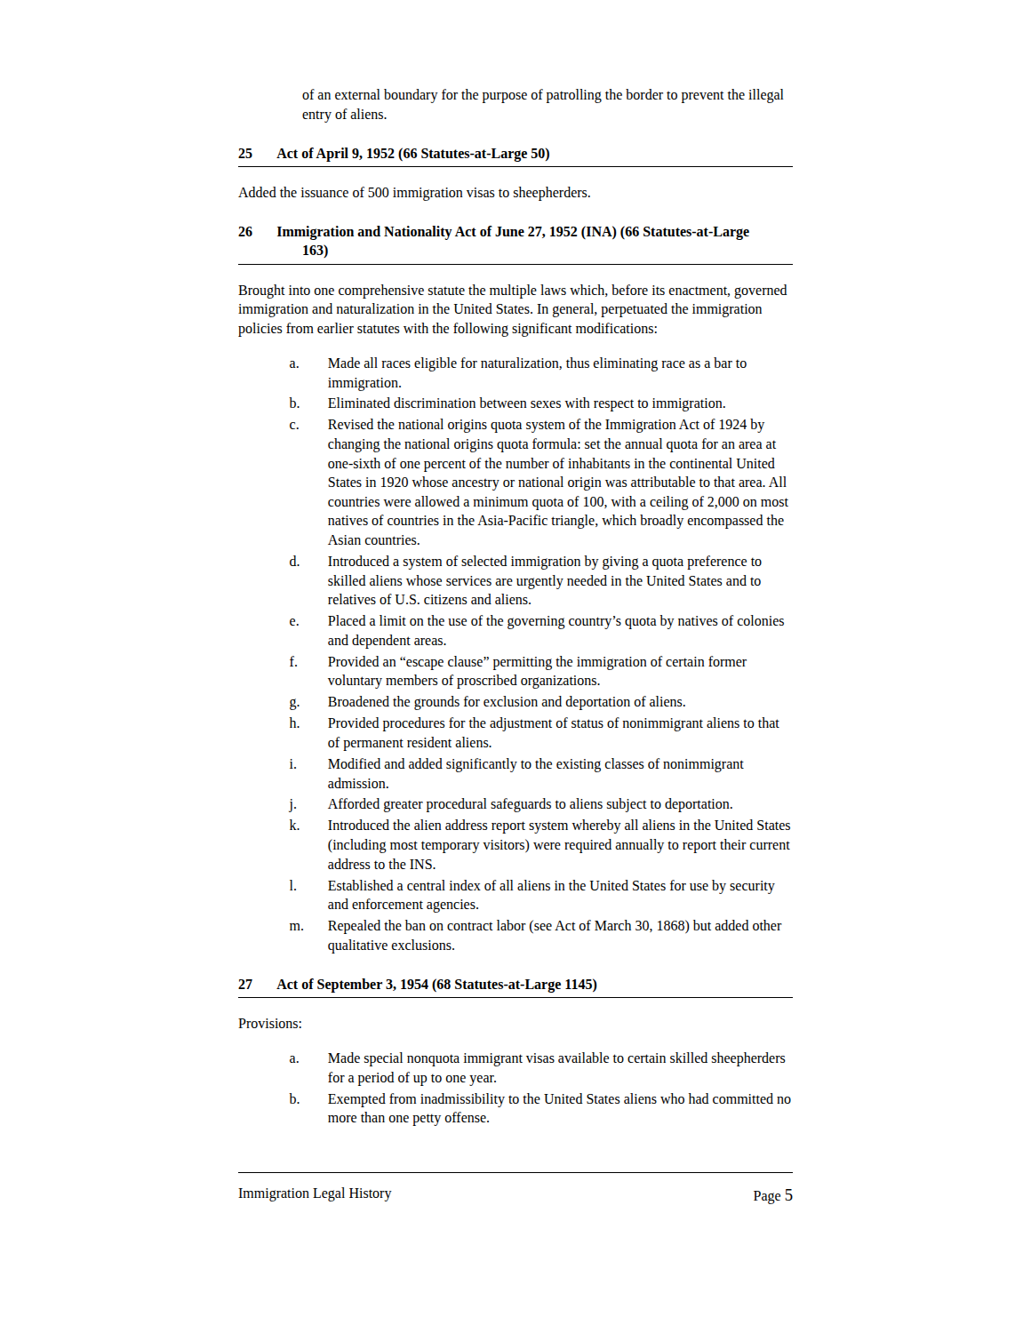of an external boundary for the purpose of patrolling the border to prevent the illegal entry of aliens.
25 Act of April 9, 1952 (66 Statutes-at-Large 50)
Added the issuance of 500 immigration visas to sheepherders.
26 Immigration and Nationality Act of June 27, 1952 (INA) (66 Statutes-at-Large163)
Brought into one comprehensive statute the multiple laws which, before its enactment, governed immigration and naturalization in the United States. In general, perpetuated the immigration policies from earlier statutes with the following significant modifications:
Made all races eligible for naturalization, thus eliminating race as a bar to immigration.
Eliminated discrimination between sexes with respect to immigration.
Revised the national origins quota system of the Immigration Act of 1924 by changing the national origins quota formula: set the annual quota for an area at one-sixth of one percent of the number of inhabitants in the continental United States in 1920 whose ancestry or national origin was attributable to that area. All countries were allowed a minimum quota of 100, with a ceiling of 2,000 on most natives of countries in the Asia-Pacific triangle, which broadly encompassed the Asian countries.
Introduced a system of selected immigration by giving a quota preference to skilled aliens whose services are urgently needed in the United States and to relatives of U.S. citizens and aliens.
Placed a limit on the use of the governing country’s quota by natives of colonies and dependent areas.
Provided an “escape clause” permitting the immigration of certain former voluntary members of proscribed organizations.
Broadened the grounds for exclusion and deportation of aliens.
Provided procedures for the adjustment of status of nonimmigrant aliens to that of permanent resident aliens.
Modified and added significantly to the existing classes of nonimmigrant admission.
Afforded greater procedural safeguards to aliens subject to deportation.
Introduced the alien address report system whereby all aliens in the United States (including most temporary visitors) were required annually to report their current address to the INS.
Established a central index of all aliens in the United States for use by security and enforcement agencies.
Repealed the ban on contract labor (see Act of March 30, 1868) but added other qualitative exclusions.
27 Act of September 3, 1954 (68 Statutes-at-Large 1145)
Provisions:
Made special nonquota immigrant visas available to certain skilled sheepherders for a period of up to one year.
Exempted from inadmissibility to the United States aliens who had committed no more than one petty offense.
Immigration Legal History Page 5